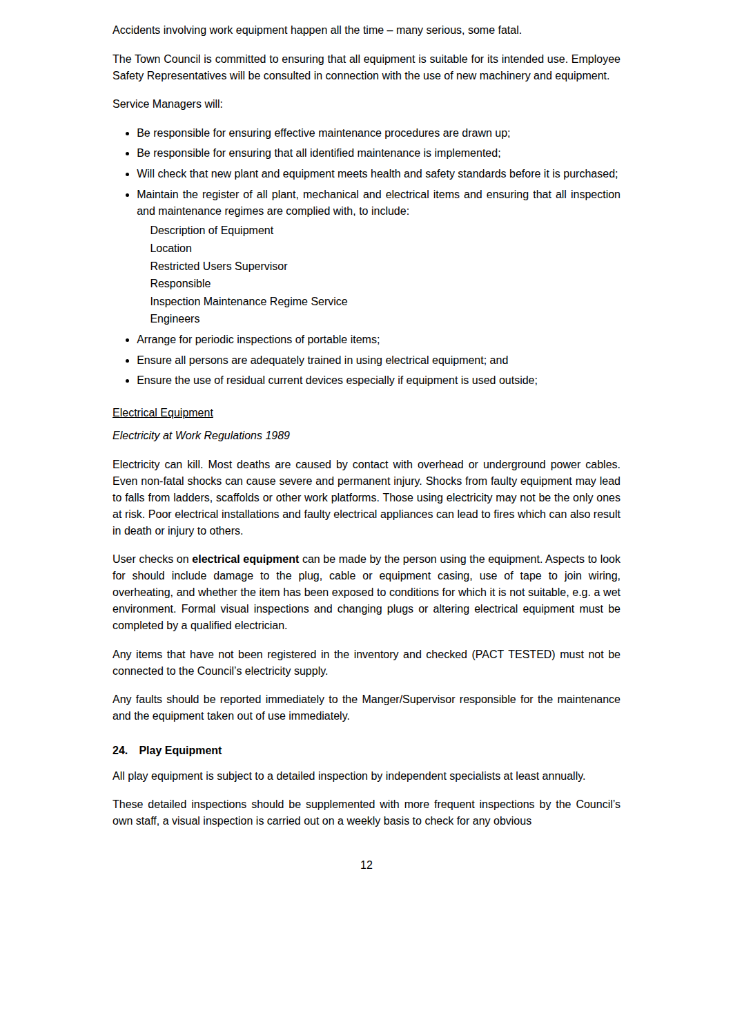Accidents involving work equipment happen all the time – many serious, some fatal.
The Town Council is committed to ensuring that all equipment is suitable for its intended use. Employee Safety Representatives will be consulted in connection with the use of new machinery and equipment.
Service Managers will:
Be responsible for ensuring effective maintenance procedures are drawn up;
Be responsible for ensuring that all identified maintenance is implemented;
Will check that new plant and equipment meets health and safety standards before it is purchased;
Maintain the register of all plant, mechanical and electrical items and ensuring that all inspection and maintenance regimes are complied with, to include:
Description of Equipment
Location
Restricted Users Supervisor
Responsible
Inspection Maintenance Regime Service
Engineers
Arrange for periodic inspections of portable items;
Ensure all persons are adequately trained in using electrical equipment; and
Ensure the use of residual current devices especially if equipment is used outside;
Electrical Equipment
Electricity at Work Regulations 1989
Electricity can kill. Most deaths are caused by contact with overhead or underground power cables. Even non-fatal shocks can cause severe and permanent injury. Shocks from faulty equipment may lead to falls from ladders, scaffolds or other work platforms. Those using electricity may not be the only ones at risk. Poor electrical installations and faulty electrical appliances can lead to fires which can also result in death or injury to others.
User checks on electrical equipment can be made by the person using the equipment. Aspects to look for should include damage to the plug, cable or equipment casing, use of tape to join wiring, overheating, and whether the item has been exposed to conditions for which it is not suitable, e.g. a wet environment. Formal visual inspections and changing plugs or altering electrical equipment must be completed by a qualified electrician.
Any items that have not been registered in the inventory and checked (PACT TESTED) must not be connected to the Council’s electricity supply.
Any faults should be reported immediately to the Manger/Supervisor responsible for the maintenance and the equipment taken out of use immediately.
24. Play Equipment
All play equipment is subject to a detailed inspection by independent specialists at least annually.
These detailed inspections should be supplemented with more frequent inspections by the Council’s own staff, a visual inspection is carried out on a weekly basis to check for any obvious
12